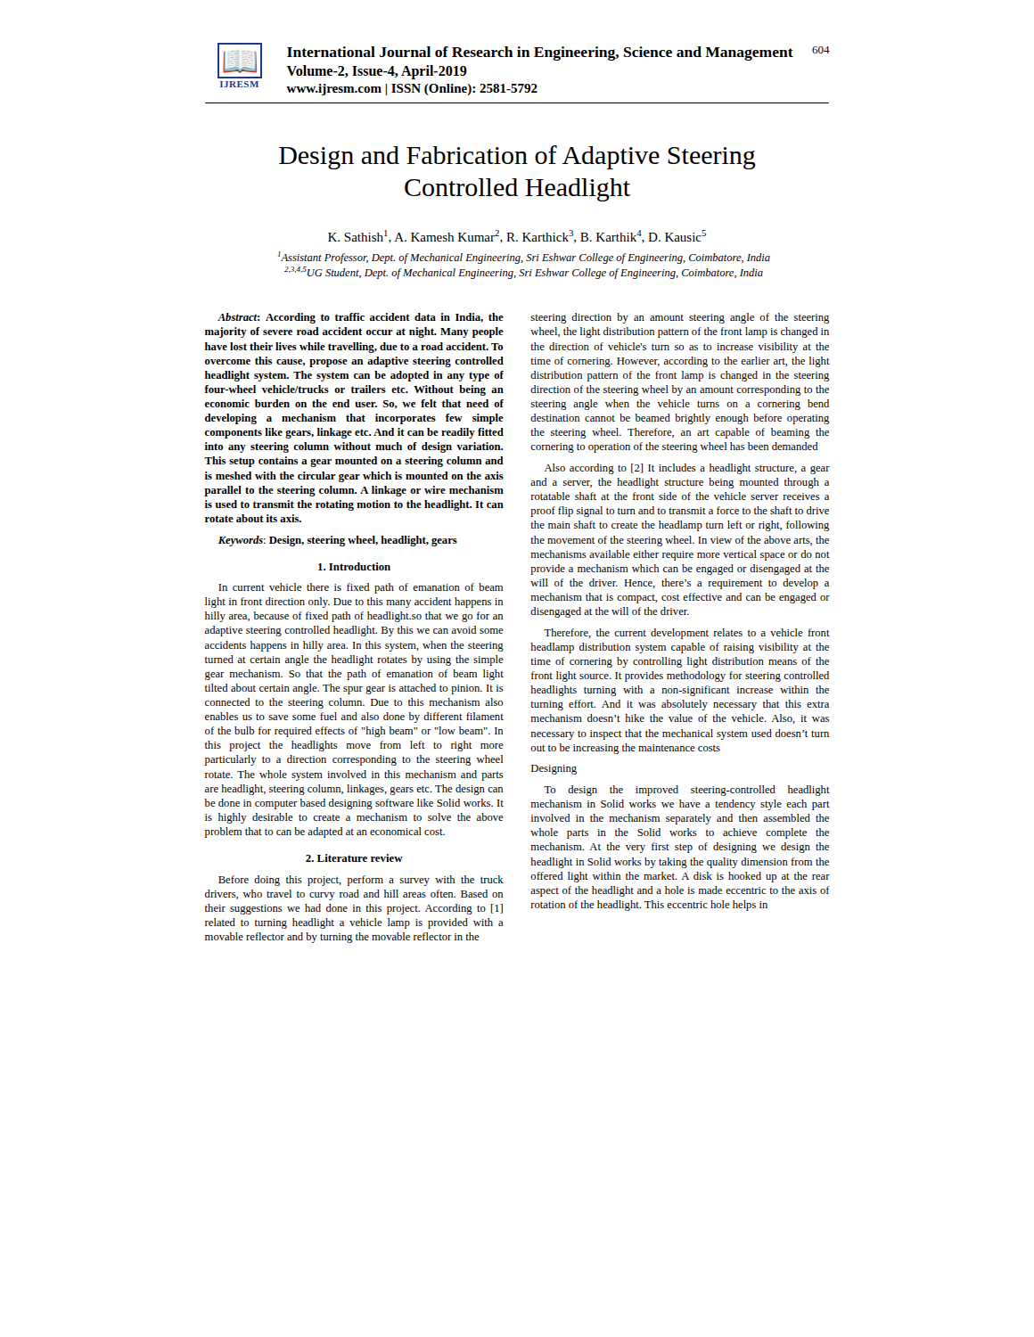📖 IJRESM
International Journal of Research in Engineering, Science and Management
Volume-2, Issue-4, April-2019
www.ijresm.com | ISSN (Online): 2581-5792
604
Design and Fabrication of Adaptive Steering
Controlled Headlight
K. Sathish1, A. Kamesh Kumar2, R. Karthick3, B. Karthik4, D. Kausic5
1Assistant Professor, Dept. of Mechanical Engineering, Sri Eshwar College of Engineering, Coimbatore, India
2,3,4,5UG Student, Dept. of Mechanical Engineering, Sri Eshwar College of Engineering, Coimbatore, India
Abstract: According to traffic accident data in India, the majority of severe road accident occur at night. Many people have lost their lives while travelling, due to a road accident. To overcome this cause, propose an adaptive steering controlled headlight system. The system can be adopted in any type of four-wheel vehicle/trucks or trailers etc. Without being an economic burden on the end user. So, we felt that need of developing a mechanism that incorporates few simple components like gears, linkage etc. And it can be readily fitted into any steering column without much of design variation. This setup contains a gear mounted on a steering column and is meshed with the circular gear which is mounted on the axis parallel to the steering column. A linkage or wire mechanism is used to transmit the rotating motion to the headlight. It can rotate about its axis.
Keywords: Design, steering wheel, headlight, gears
1. Introduction
In current vehicle there is fixed path of emanation of beam light in front direction only. Due to this many accident happens in hilly area, because of fixed path of headlight.so that we go for an adaptive steering controlled headlight. By this we can avoid some accidents happens in hilly area. In this system, when the steering turned at certain angle the headlight rotates by using the simple gear mechanism. So that the path of emanation of beam light tilted about certain angle. The spur gear is attached to pinion. It is connected to the steering column. Due to this mechanism also enables us to save some fuel and also done by different filament of the bulb for required effects of "high beam" or "low beam". In this project the headlights move from left to right more particularly to a direction corresponding to the steering wheel rotate. The whole system involved in this mechanism and parts are headlight, steering column, linkages, gears etc. The design can be done in computer based designing software like Solid works. It is highly desirable to create a mechanism to solve the above problem that to can be adapted at an economical cost.
2. Literature review
Before doing this project, perform a survey with the truck drivers, who travel to curvy road and hill areas often. Based on their suggestions we had done in this project. According to [1] related to turning headlight a vehicle lamp is provided with a movable reflector and by turning the movable reflector in the
steering direction by an amount steering angle of the steering wheel, the light distribution pattern of the front lamp is changed in the direction of vehicle's turn so as to increase visibility at the time of cornering. However, according to the earlier art, the light distribution pattern of the front lamp is changed in the steering direction of the steering wheel by an amount corresponding to the steering angle when the vehicle turns on a cornering bend destination cannot be beamed brightly enough before operating the steering wheel. Therefore, an art capable of beaming the cornering to operation of the steering wheel has been demanded
Also according to [2] It includes a headlight structure, a gear and a server, the headlight structure being mounted through a rotatable shaft at the front side of the vehicle server receives a proof flip signal to turn and to transmit a force to the shaft to drive the main shaft to create the headlamp turn left or right, following the movement of the steering wheel. In view of the above arts, the mechanisms available either require more vertical space or do not provide a mechanism which can be engaged or disengaged at the will of the driver. Hence, there’s a requirement to develop a mechanism that is compact, cost effective and can be engaged or disengaged at the will of the driver.
Therefore, the current development relates to a vehicle front headlamp distribution system capable of raising visibility at the time of cornering by controlling light distribution means of the front light source. It provides methodology for steering controlled headlights turning with a non-significant increase within the turning effort. And it was absolutely necessary that this extra mechanism doesn’t hike the value of the vehicle. Also, it was necessary to inspect that the mechanical system used doesn’t turn out to be increasing the maintenance costs
Designing
To design the improved steering-controlled headlight mechanism in Solid works we have a tendency style each part involved in the mechanism separately and then assembled the whole parts in the Solid works to achieve complete the mechanism. At the very first step of designing we design the headlight in Solid works by taking the quality dimension from the offered light within the market. A disk is hooked up at the rear aspect of the headlight and a hole is made eccentric to the axis of rotation of the headlight. This eccentric hole helps in